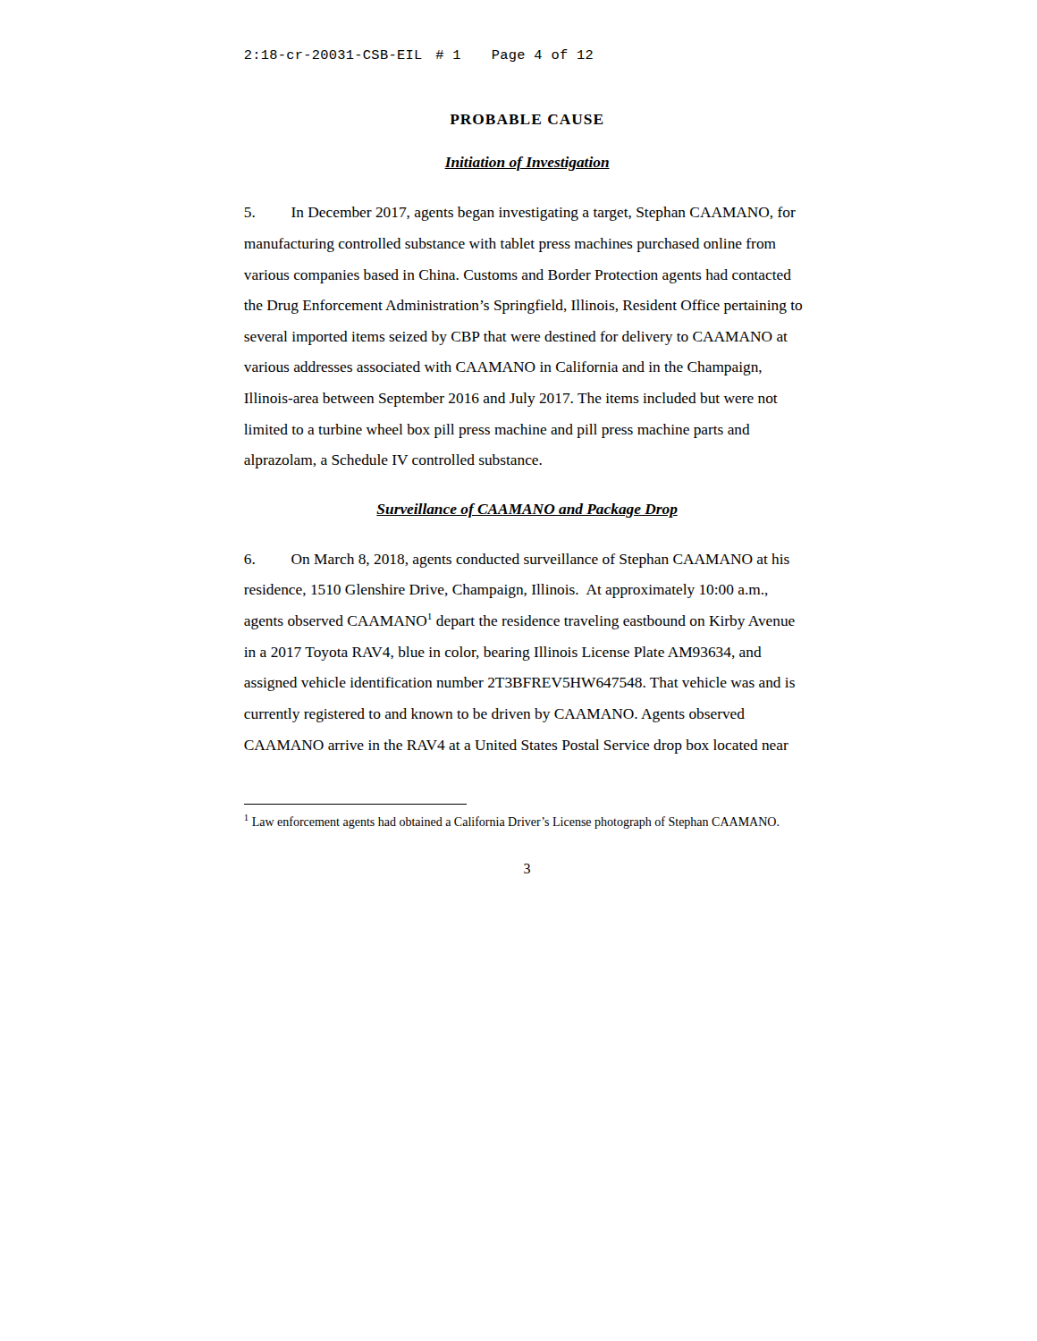2:18-cr-20031-CSB-EIL # 1 Page 4 of 12
PROBABLE CAUSE
Initiation of Investigation
5. In December 2017, agents began investigating a target, Stephan CAAMANO, for manufacturing controlled substance with tablet press machines purchased online from various companies based in China. Customs and Border Protection agents had contacted the Drug Enforcement Administration’s Springfield, Illinois, Resident Office pertaining to several imported items seized by CBP that were destined for delivery to CAAMANO at various addresses associated with CAAMANO in California and in the Champaign, Illinois-area between September 2016 and July 2017. The items included but were not limited to a turbine wheel box pill press machine and pill press machine parts and alprazolam, a Schedule IV controlled substance.
Surveillance of CAAMANO and Package Drop
6. On March 8, 2018, agents conducted surveillance of Stephan CAAMANO at his residence, 1510 Glenshire Drive, Champaign, Illinois. At approximately 10:00 a.m., agents observed CAAMANO1 depart the residence traveling eastbound on Kirby Avenue in a 2017 Toyota RAV4, blue in color, bearing Illinois License Plate AM93634, and assigned vehicle identification number 2T3BFREV5HW647548. That vehicle was and is currently registered to and known to be driven by CAAMANO. Agents observed CAAMANO arrive in the RAV4 at a United States Postal Service drop box located near
1 Law enforcement agents had obtained a California Driver’s License photograph of Stephan CAAMANO.
3